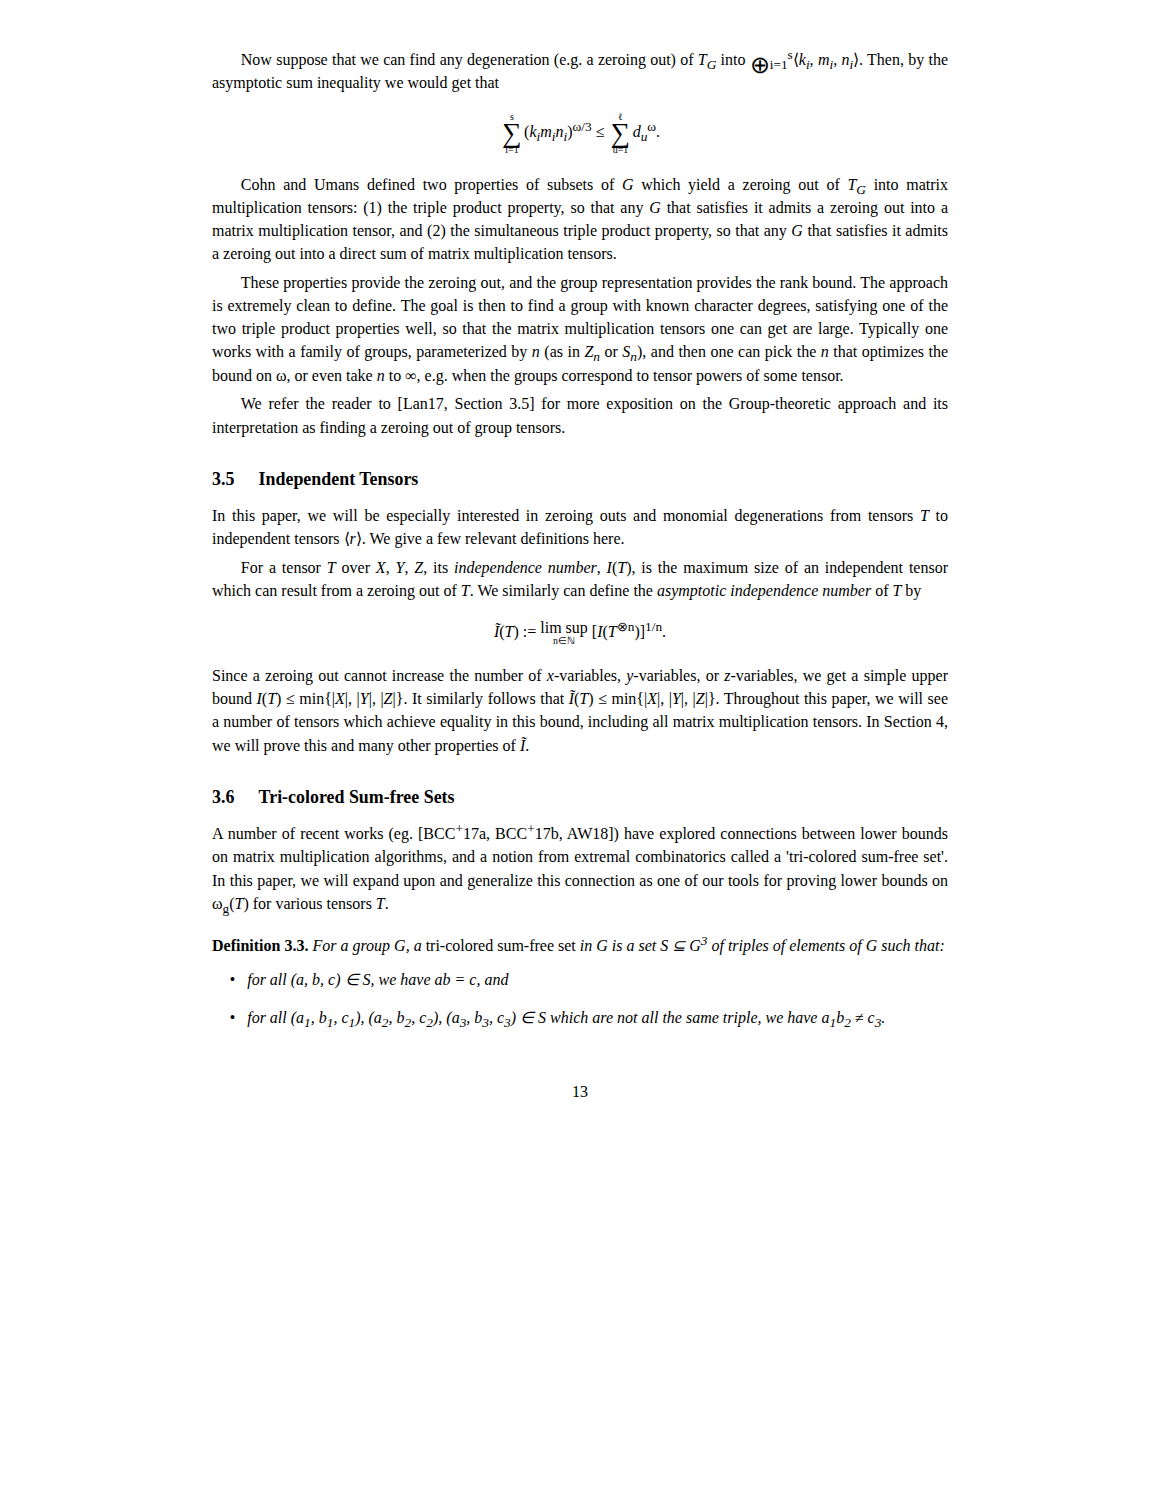Now suppose that we can find any degeneration (e.g. a zeroing out) of TG into ⊕i=1s⟨ki, mi, ni⟩. Then, by the asymptotic sum inequality we would get that
s∑i=1(kimini)ω/3 ≤ ℓ∑u=1 duω.
Cohn and Umans defined two properties of subsets of G which yield a zeroing out of TG into matrix multiplication tensors: (1) the triple product property, so that any G that satisfies it admits a zeroing out into a matrix multiplication tensor, and (2) the simultaneous triple product property, so that any G that satisfies it admits a zeroing out into a direct sum of matrix multiplication tensors.
These properties provide the zeroing out, and the group representation provides the rank bound. The approach is extremely clean to define. The goal is then to find a group with known character degrees, satisfying one of the two triple product properties well, so that the matrix multiplication tensors one can get are large. Typically one works with a family of groups, parameterized by n (as in Zn or Sn), and then one can pick the n that optimizes the bound on ω, or even take n to ∞, e.g. when the groups correspond to tensor powers of some tensor.
We refer the reader to [Lan17, Section 3.5] for more exposition on the Group-theoretic approach and its interpretation as finding a zeroing out of group tensors.
3.5 Independent Tensors
In this paper, we will be especially interested in zeroing outs and monomial degenerations from tensors T to independent tensors ⟨r⟩. We give a few relevant definitions here.
For a tensor T over X, Y, Z, its independence number, I(T), is the maximum size of an independent tensor which can result from a zeroing out of T. We similarly can define the asymptotic independence number of T by
Ĩ(T) := lim supn∈ℕ [I(T⊗n)]1/n.
Since a zeroing out cannot increase the number of x-variables, y-variables, or z-variables, we get a simple upper bound I(T) ≤ min{|X|, |Y|, |Z|}. It similarly follows that Ĩ(T) ≤ min{|X|, |Y|, |Z|}. Throughout this paper, we will see a number of tensors which achieve equality in this bound, including all matrix multiplication tensors. In Section 4, we will prove this and many other properties of Ĩ.
3.6 Tri-colored Sum-free Sets
A number of recent works (eg. [BCC+17a, BCC+17b, AW18]) have explored connections between lower bounds on matrix multiplication algorithms, and a notion from extremal combinatorics called a 'tri-colored sum-free set'. In this paper, we will expand upon and generalize this connection as one of our tools for proving lower bounds on ωg(T) for various tensors T.
Definition 3.3. For a group G, a tri-colored sum-free set in G is a set S ⊆ G3 of triples of elements of G such that:
for all (a, b, c) ∈ S, we have ab = c, and
for all (a1, b1, c1), (a2, b2, c2), (a3, b3, c3) ∈ S which are not all the same triple, we have a1b2 ≠ c3.
13